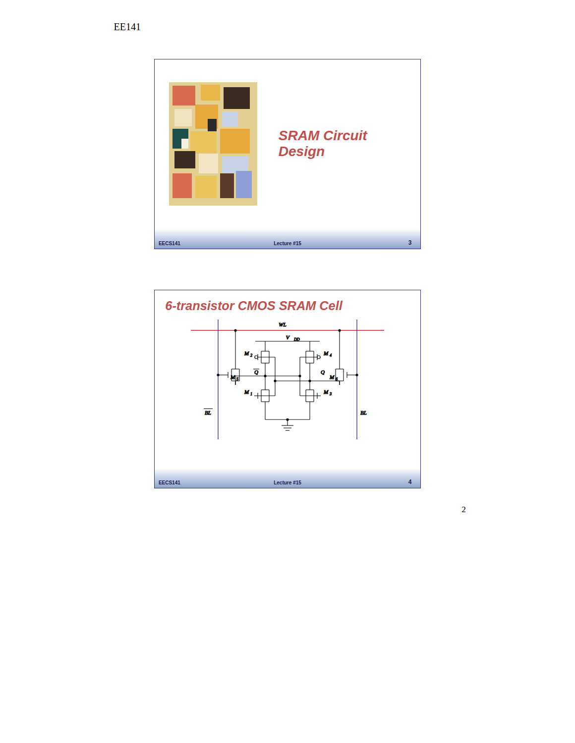EE141
SRAM Circuit
Design
EECS141 Lecture #15 3
6-transistor CMOS SRAM Cell
WL V DD M 2 M 4 M 1 M 3 M 5 M 6 Q Q BL BL
EECS141 Lecture #15 4
2